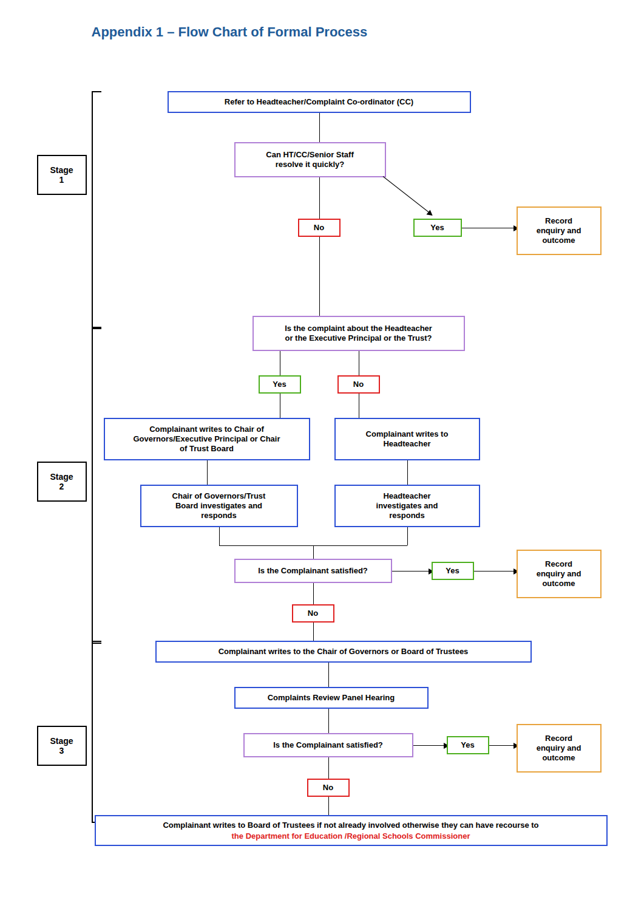Appendix 1 – Flow Chart of Formal Process
Stage
1
Refer to Headteacher/Complaint Co-ordinator (CC)
Can HT/CC/Senior Staff
resolve it quickly?
No
Yes
Record
enquiry and
outcome
Stage
2
Is the complaint about the Headteacher
or the Executive Principal or the Trust?
Yes
No
Complainant writes to Chair of
Governors/Executive Principal or Chair
of Trust Board
Complainant writes to
Headteacher
Chair of Governors/Trust
Board investigates and
responds
Headteacher
investigates and
responds
Is the Complainant satisfied?
Yes
Record
enquiry and
outcome
No
Complainant writes to the Chair of Governors or Board of Trustees
Stage
3
Complaints Review Panel Hearing
Is the Complainant satisfied?
Yes
Record
enquiry and
outcome
No
Complainant writes to Board of Trustees if not already involved otherwise they can have recourse to
the Department for Education /Regional Schools Commissioner